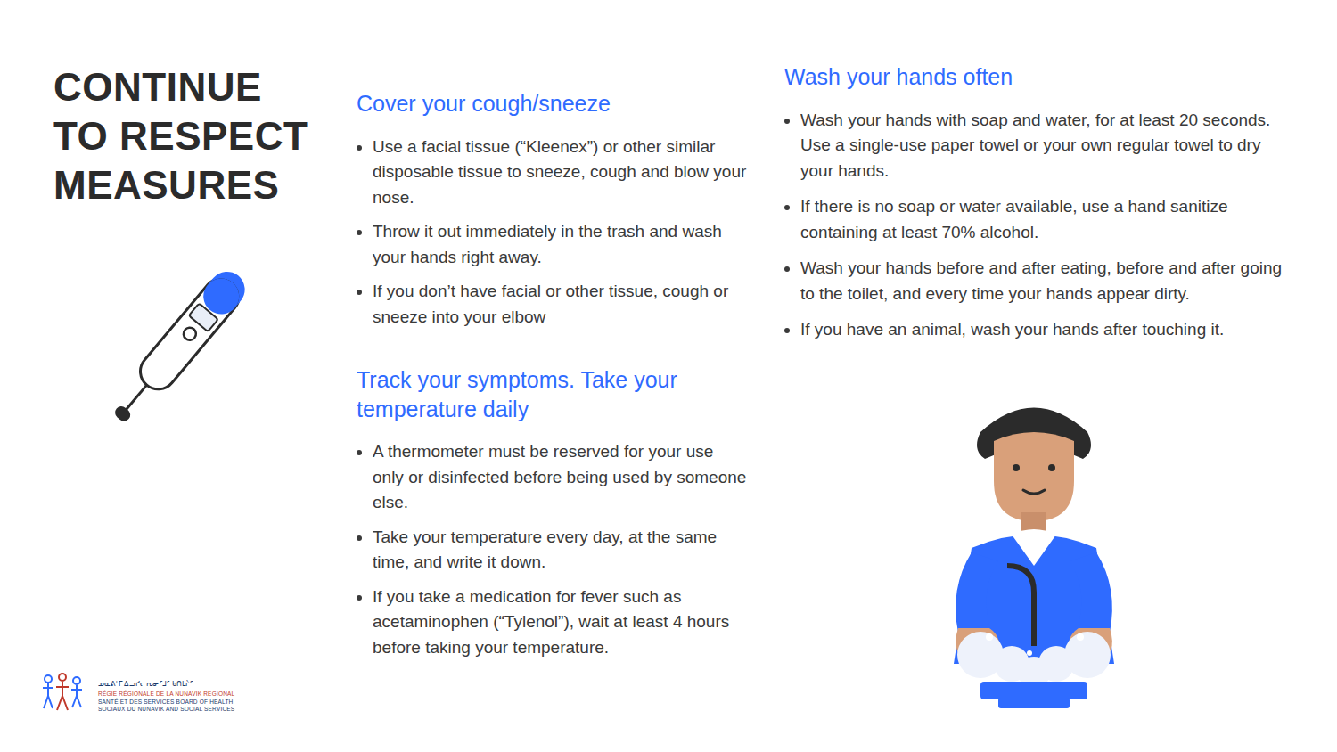Continue to respect measures
Cover your cough/sneeze
Use a facial tissue (“Kleenex”) or other similar disposable tissue to sneeze, cough and blow your nose.
Throw it out immediately in the trash and wash your hands right away.
If you don’t have facial or other tissue, cough or sneeze into your elbow
Track your symptoms. Take your temperature daily
A thermometer must be reserved for your use only or disinfected before being used by someone else.
Take your temperature every day, at the same time, and write it down.
If you take a medication for fever such as acetaminophen (“Tylenol”), wait at least 4 hours before taking your temperature.
Wash your hands often
Wash your hands with soap and water, for at least 20 seconds. Use a single-use paper towel or your own regular towel to dry your hands.
If there is no soap or water available, use a hand sanitize containing at least 70% alcohol.
Wash your hands before and after eating, before and after going to the toilet, and every time your hands appear dirty.
If you have an animal, wash your hands after touching it.
ᓄᓇᕕᒻᒥ ᐃᓗᓯᓕᕆᓂᕐᒧᑦ ᑲᑎᒪᔩᑦ RÉGIE RÉGIONALE DE LA NUNAVIK REGIONAL
SANTÉ ET DES SERVICES BOARD OF HEALTH
SOCIAUX DU NUNAVIK AND SOCIAL SERVICES